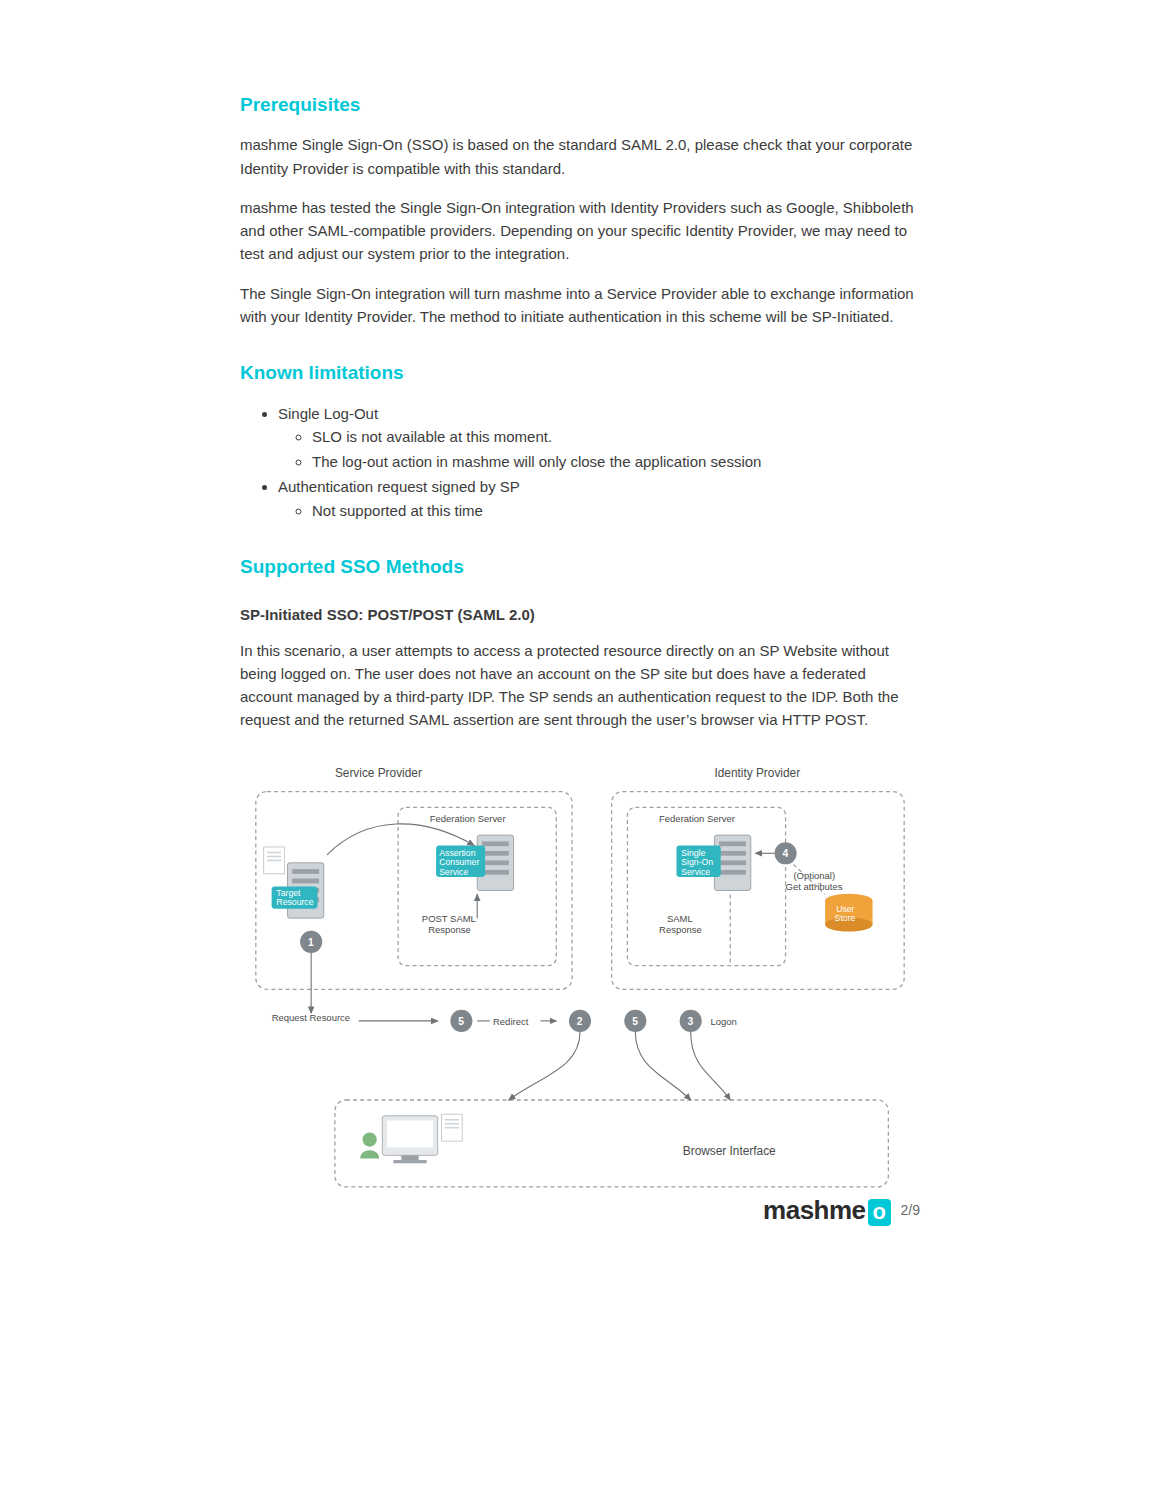Prerequisites
mashme Single Sign-On (SSO) is based on the standard SAML 2.0, please check that your corporate Identity Provider is compatible with this standard.
mashme has tested the Single Sign-On integration with Identity Providers such as Google, Shibboleth and other SAML-compatible providers. Depending on your specific Identity Provider, we may need to test and adjust our system prior to the integration.
The Single Sign-On integration will turn mashme into a Service Provider able to exchange information with your Identity Provider. The method to initiate authentication in this scheme will be SP-Initiated.
Known limitations
Single Log-Out
SLO is not available at this moment.
The log-out action in mashme will only close the application session
Authentication request signed by SP
Not supported at this time
Supported SSO Methods
SP-Initiated SSO: POST/POST (SAML 2.0)
In this scenario, a user attempts to access a protected resource directly on an SP Website without being logged on. The user does not have an account on the SP site but does have a federated account managed by a third-party IDP. The SP sends an authentication request to the IDP. Both the request and the returned SAML assertion are sent through the user’s browser via HTTP POST.
Service Provider Identity Provider Federation Server Federation Server Assertion Consumer Service Single Sign-On Service Target Resource User Store (Optional) Get attributes 4 POST SAML Response SAML Response 1 Request Resource 5 Redirect 2 5 3 Logon Browser Interface
mashmeo 2/9